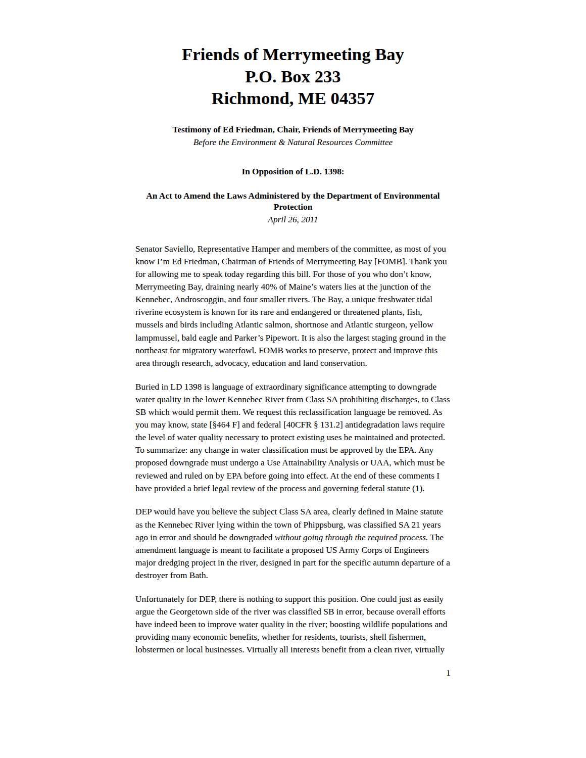Friends of Merrymeeting Bay
P.O. Box 233
Richmond, ME 04357
Testimony of Ed Friedman, Chair, Friends of Merrymeeting Bay
Before the Environment & Natural Resources Committee
In Opposition of L.D. 1398:
An Act to Amend the Laws Administered by the Department of Environmental
Protection
April 26, 2011
Senator Saviello, Representative Hamper and members of the committee, as most of you know I’m Ed Friedman, Chairman of Friends of Merrymeeting Bay [FOMB]. Thank you for allowing me to speak today regarding this bill. For those of you who don’t know, Merrymeeting Bay, draining nearly 40% of Maine’s waters lies at the junction of the Kennebec, Androscoggin, and four smaller rivers. The Bay, a unique freshwater tidal riverine ecosystem is known for its rare and endangered or threatened plants, fish, mussels and birds including Atlantic salmon, shortnose and Atlantic sturgeon, yellow lampmussel, bald eagle and Parker’s Pipewort. It is also the largest staging ground in the northeast for migratory waterfowl. FOMB works to preserve, protect and improve this area through research, advocacy, education and land conservation.
Buried in LD 1398 is language of extraordinary significance attempting to downgrade water quality in the lower Kennebec River from Class SA prohibiting discharges, to Class SB which would permit them. We request this reclassification language be removed. As you may know, state [§464 F] and federal [40CFR § 131.2] antidegradation laws require the level of water quality necessary to protect existing uses be maintained and protected. To summarize: any change in water classification must be approved by the EPA. Any proposed downgrade must undergo a Use Attainability Analysis or UAA, which must be reviewed and ruled on by EPA before going into effect. At the end of these comments I have provided a brief legal review of the process and governing federal statute (1).
DEP would have you believe the subject Class SA area, clearly defined in Maine statute as the Kennebec River lying within the town of Phippsburg, was classified SA 21 years ago in error and should be downgraded without going through the required process. The amendment language is meant to facilitate a proposed US Army Corps of Engineers major dredging project in the river, designed in part for the specific autumn departure of a destroyer from Bath.
Unfortunately for DEP, there is nothing to support this position. One could just as easily argue the Georgetown side of the river was classified SB in error, because overall efforts have indeed been to improve water quality in the river; boosting wildlife populations and providing many economic benefits, whether for residents, tourists, shell fishermen, lobstermen or local businesses. Virtually all interests benefit from a clean river, virtually
1